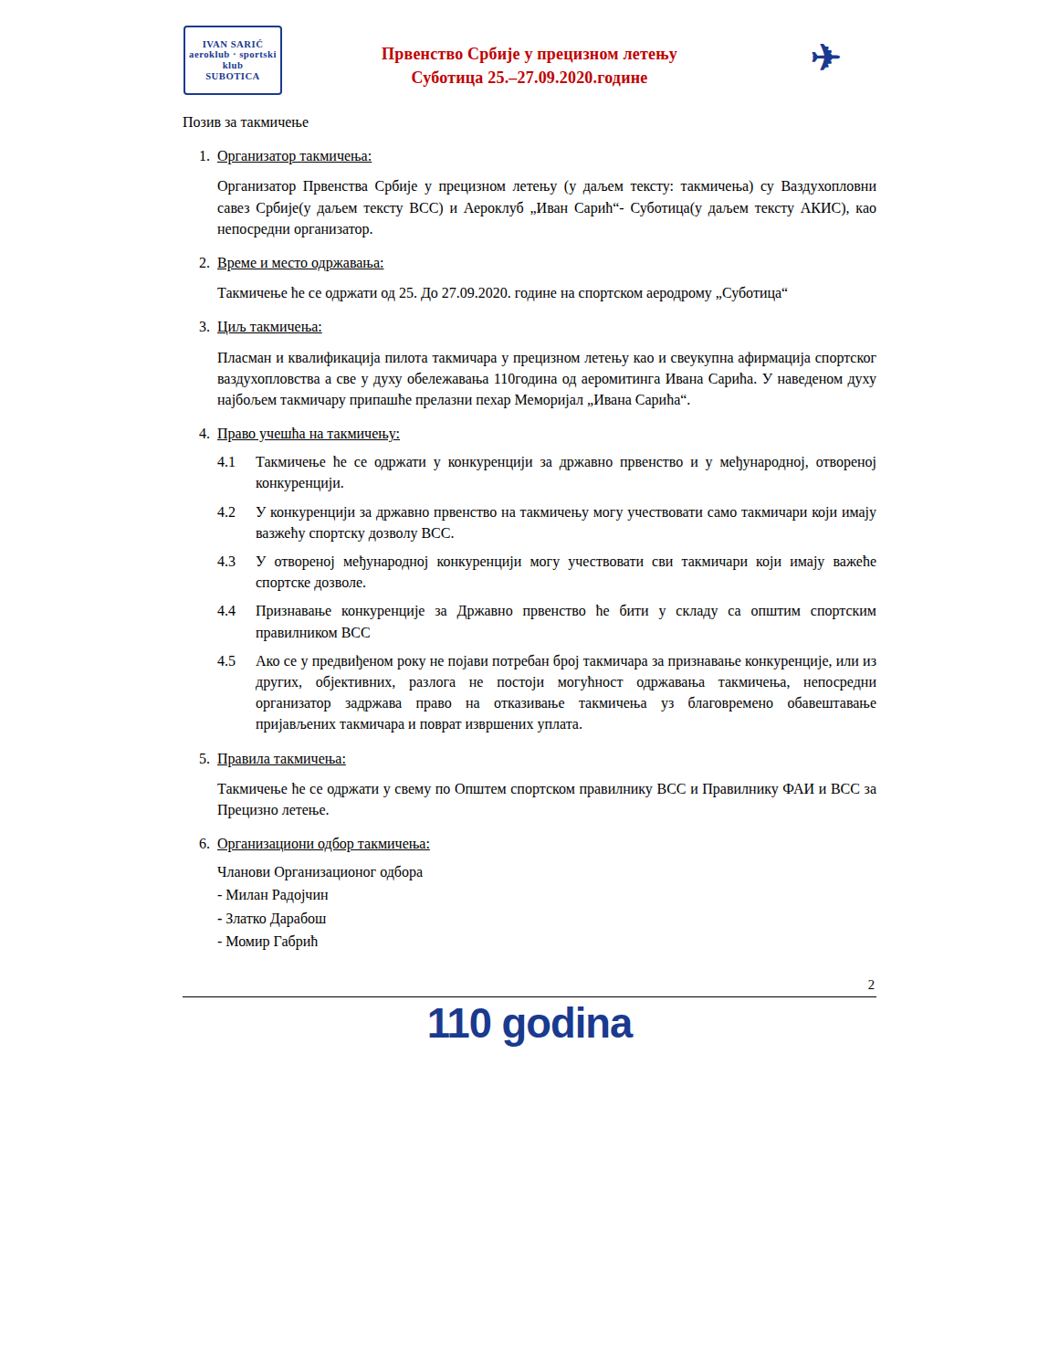IVAN SARIĆ
aeroklub · sportski klub
SUBOTICA
Првенство Србије у прецизном летењу
Суботица 25.–27.09.2020.године
✈
Позив за такмичење
Организатор такмичења:
Организатор Првенства Србије у прецизном летењу (у даљем тексту: такмичења) су Ваздухопловни савез Србије(у даљем тексту ВСС) и Аероклуб „Иван Сарић“- Суботица(у даљем тексту АКИС), као непосредни организатор.
Време и место одржавања:
Такмичење ће се одржати од 25. До 27.09.2020. године на спортском аеродрому „Суботица“
Циљ такмичења:
Пласман и квалификација пилота такмичара у прецизном летењу као и свеукупна афирмација спортског ваздухопловства а све у духу обележавања 110година од аеромитинга Ивана Сарића. У наведеном духу најбољем такмичару припашће прелазни пехар Меморијал „Ивана Сарића“.
Право учешћа на такмичењу:
4.1 Такмичење ће се одржати у конкуренцији за државно првенство и у међународној, отвореној конкуренцији.
4.2 У конкуренцији за државно првенство на такмичењу могу учествовати само такмичари који имају вазжећу спортску дозволу ВСС.
4.3 У отвореној међународној конкуренцији могу учествовати сви такмичари који имају важеће спортске дозволе.
4.4 Признавање конкуренције за Државно првенство ће бити у складу са општим спортским правилником ВСС
4.5 Ако се у предвиђеном року не појави потребан број такмичара за признавање конкуренције, или из других, објективних, разлога не постоји могућност одржавања такмичења, непосредни организатор задржава право на отказивање такмичења уз благовремено обавештавање пријављених такмичара и поврат извршених уплата.
Правила такмичења:
Такмичење ће се одржати у свему по Општем спортском правилнику ВСС и Правилнику ФАИ и ВСС за Прецизно летење.
Организациони одбор такмичења:
Чланови Организационог одбора
- Милан Радојчин
- Златко Дарабош
- Момир Габрић
2
110 godina